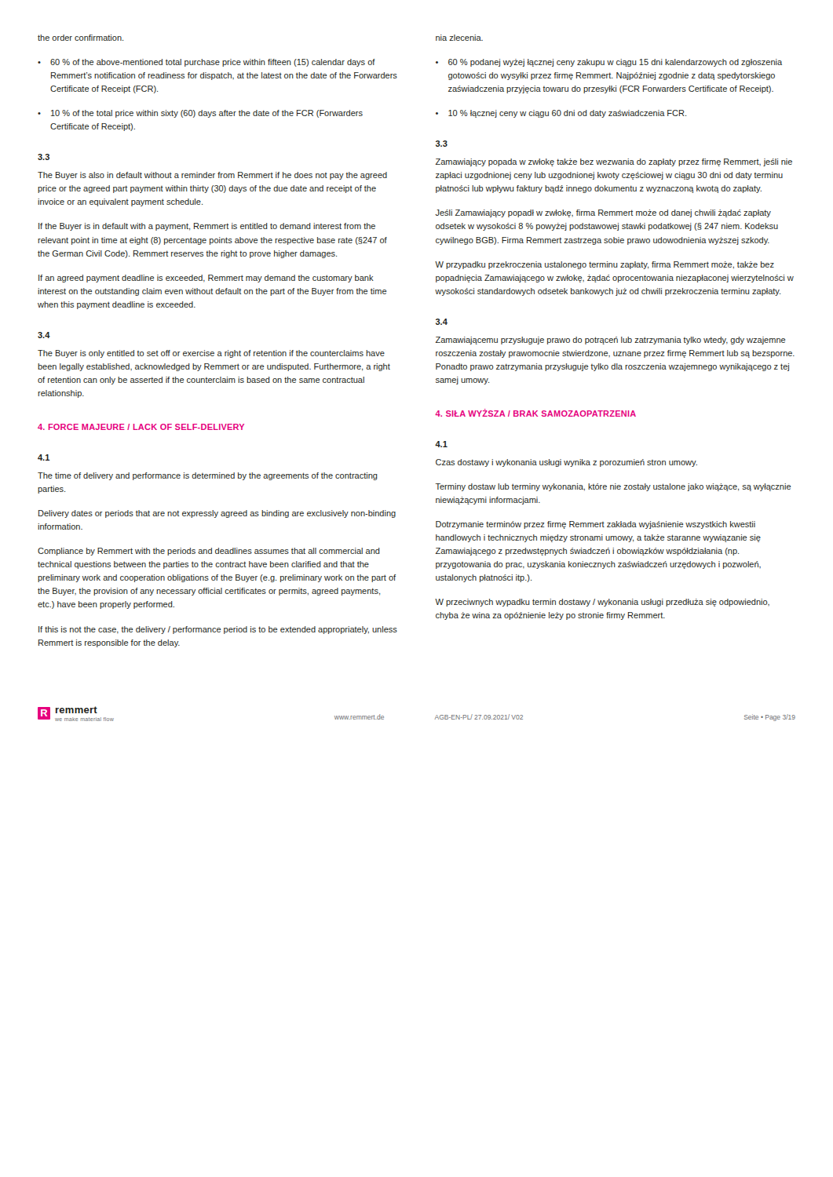the order confirmation.
60 % of the above-mentioned total purchase price within fifteen (15) calendar days of Remmert’s notification of readiness for dispatch, at the latest on the date of the Forwarders Certificate of Receipt (FCR).
10 % of the total price within sixty (60) days after the date of the FCR (Forwarders Certificate of Receipt).
3.3
The Buyer is also in default without a reminder from Remmert if he does not pay the agreed price or the agreed part payment within thirty (30) days of the due date and receipt of the invoice or an equivalent payment schedule.
If the Buyer is in default with a payment, Remmert is entitled to demand interest from the relevant point in time at eight (8) percentage points above the respective base rate (§247 of the German Civil Code). Remmert reserves the right to prove higher damages.
If an agreed payment deadline is exceeded, Remmert may demand the customary bank interest on the outstanding claim even without default on the part of the Buyer from the time when this payment deadline is exceeded.
3.4
The Buyer is only entitled to set off or exercise a right of retention if the counterclaims have been legally established, acknowledged by Remmert or are undisputed. Furthermore, a right of retention can only be asserted if the counterclaim is based on the same contractual relationship.
4. Force majeure / lack of self-delivery
4.1
The time of delivery and performance is determined by the agreements of the contracting parties.
Delivery dates or periods that are not expressly agreed as binding are exclusively non-binding information.
Compliance by Remmert with the periods and deadlines assumes that all commercial and technical questions between the parties to the contract have been clarified and that the preliminary work and cooperation obligations of the Buyer (e.g. preliminary work on the part of the Buyer, the provision of any necessary official certificates or permits, agreed payments, etc.) have been properly performed.
If this is not the case, the delivery / performance period is to be extended appropriately, unless Remmert is responsible for the delay.
nia zlecenia.
60 % podanej wyżej łącznej ceny zakupu w ciągu 15 dni kalendarzowych od zgłoszenia gotowości do wysyłki przez firmę Remmert. Najpóźniej zgodnie z datą spedytorskiego zaświadczenia przyjęcia towaru do przesyłki (FCR Forwarders Certificate of Receipt).
10 % łącznej ceny w ciągu 60 dni od daty zaświadczenia FCR.
3.3
Zamawiający popada w zwłokę także bez wezwania do zapłaty przez firmę Remmert, jeśli nie zapłaci uzgodnionej ceny lub uzgodnionej kwoty częściowej w ciągu 30 dni od daty terminu płatności lub wpływu faktury bądź innego dokumentu z wyznaczoną kwotą do zapłaty.
Jeśli Zamawiający popadł w zwłokę, firma Remmert może od danej chwili żądać zapłaty odsetek w wysokości 8 % powyżej podstawowej stawki podatkowej (§ 247 niem. Kodeksu cywilnego BGB). Firma Remmert zastrzega sobie prawo udowodnienia wyższej szkody.
W przypadku przekroczenia ustalonego terminu zapłaty, firma Remmert może, także bez popadnięcia Zamawiającego w zwłokę, żądać oprocentowania niezapłaconej wierzytelności w wysokości standardowych odsetek bankowych już od chwili przekroczenia terminu zapłaty.
3.4
Zamawiającemu przysługuje prawo do potrąceń lub zatrzymania tylko wtedy, gdy wzajemne roszczenia zostały prawomocnie stwierdzone, uznane przez firmę Remmert lub są bezsporne. Ponadto prawo zatrzymania przysługuje tylko dla roszczenia wzajemnego wynikającego z tej samej umowy.
4. Siła wyższa / brak samozaopatrzenia
4.1
Czas dostawy i wykonania usługi wynika z porozumień stron umowy.
Terminy dostaw lub terminy wykonania, które nie zostały ustalone jako wiążące, są wyłącznie niewiążącymi informacjami.
Dotrzymanie terminów przez firmę Remmert zakłada wyjaśnienie wszystkich kwestii handlowych i technicznych między stronami umowy, a także staranne wywiązanie się Zamawiającego z przedwstępnych świadczeń i obowiązków współdziałania (np. przygotowania do prac, uzyskania koniecznych zaświadczeń urzędowych i pozwoleń, ustalonych płatności itp.).
W przeciwnych wypadku termin dostawy / wykonania usługi przedłuża się odpowiednio, chyba że wina za opóźnienie leży po stronie firmy Remmert.
R remmert
we make material flow
www.remmert.de AGB-EN-PL/ 27.09.2021/ V02
Seite • Page 3/19